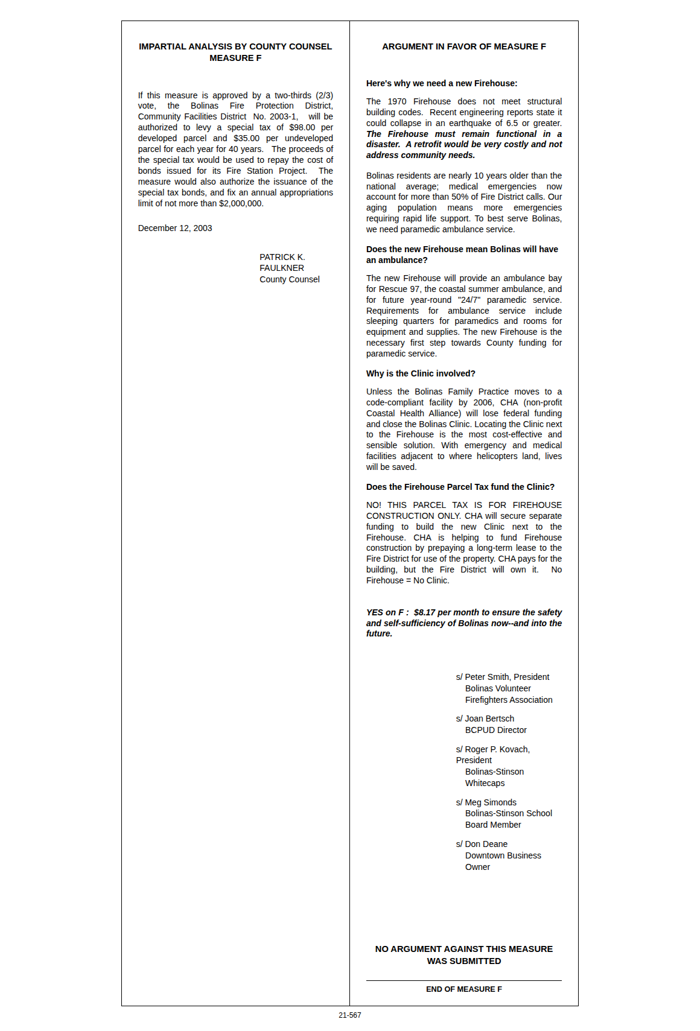IMPARTIAL ANALYSIS BY COUNTY COUNSEL
MEASURE F
If this measure is approved by a two-thirds (2/3) vote, the Bolinas Fire Protection District, Community Facilities District No. 2003-1, will be authorized to levy a special tax of $98.00 per developed parcel and $35.00 per undeveloped parcel for each year for 40 years. The proceeds of the special tax would be used to repay the cost of bonds issued for its Fire Station Project. The measure would also authorize the issuance of the special tax bonds, and fix an annual appropriations limit of not more than $2,000,000.
December 12, 2003
PATRICK K. FAULKNER
County Counsel
ARGUMENT IN FAVOR OF MEASURE F
Here's why we need a new Firehouse:
The 1970 Firehouse does not meet structural building codes. Recent engineering reports state it could collapse in an earthquake of 6.5 or greater. The Firehouse must remain functional in a disaster. A retrofit would be very costly and not address community needs.
Bolinas residents are nearly 10 years older than the national average; medical emergencies now account for more than 50% of Fire District calls. Our aging population means more emergencies requiring rapid life support. To best serve Bolinas, we need paramedic ambulance service.
Does the new Firehouse mean Bolinas will have an ambulance?
The new Firehouse will provide an ambulance bay for Rescue 97, the coastal summer ambulance, and for future year-round "24/7" paramedic service. Requirements for ambulance service include sleeping quarters for paramedics and rooms for equipment and supplies. The new Firehouse is the necessary first step towards County funding for paramedic service.
Why is the Clinic involved?
Unless the Bolinas Family Practice moves to a code-compliant facility by 2006, CHA (non-profit Coastal Health Alliance) will lose federal funding and close the Bolinas Clinic. Locating the Clinic next to the Firehouse is the most cost-effective and sensible solution. With emergency and medical facilities adjacent to where helicopters land, lives will be saved.
Does the Firehouse Parcel Tax fund the Clinic?
NO! THIS PARCEL TAX IS FOR FIREHOUSE CONSTRUCTION ONLY. CHA will secure separate funding to build the new Clinic next to the Firehouse. CHA is helping to fund Firehouse construction by prepaying a long-term lease to the Fire District for use of the property. CHA pays for the building, but the Fire District will own it. No Firehouse = No Clinic.
YES on F : $8.17 per month to ensure the safety and self-sufficiency of Bolinas now--and into the future.
s/ Peter Smith, President Bolinas Volunteer Firefighters Association
s/ Joan Bertsch BCPUD Director
s/ Roger P. Kovach, President Bolinas-Stinson Whitecaps
s/ Meg Simonds Bolinas-Stinson School Board Member
s/ Don Deane Downtown Business Owner
NO ARGUMENT AGAINST THIS MEASURE
WAS SUBMITTED
END OF MEASURE F
21-567